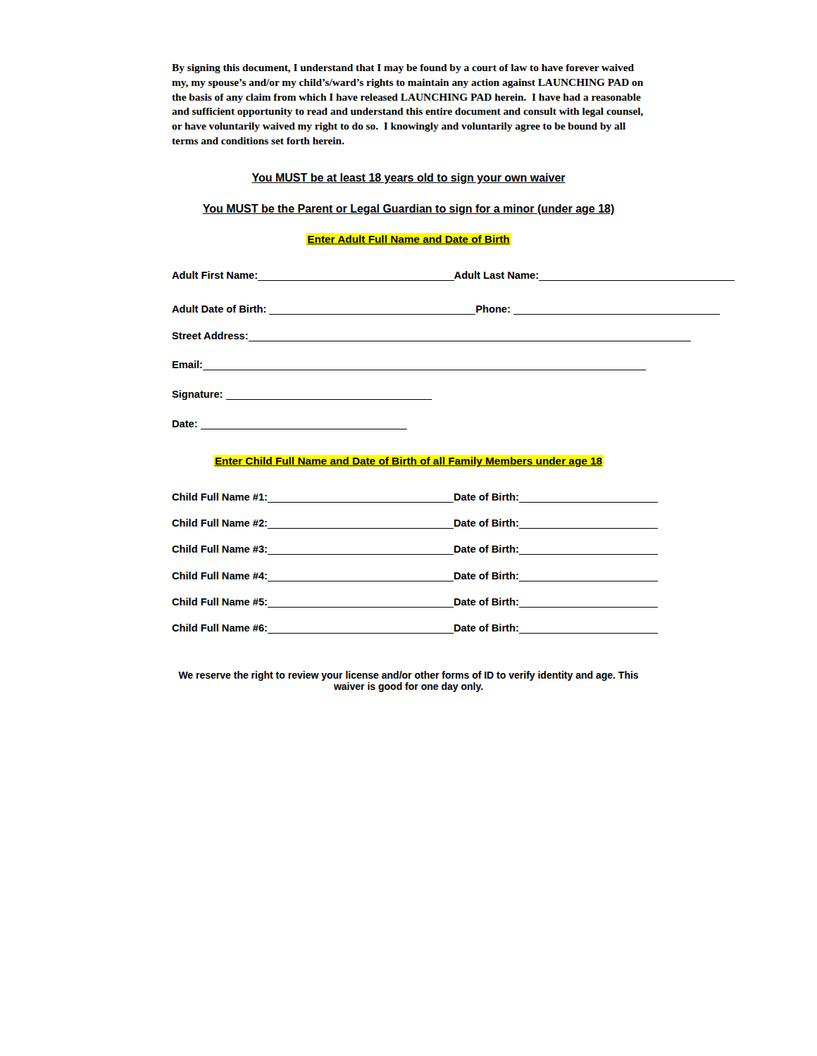By signing this document, I understand that I may be found by a court of law to have forever waived my, my spouse’s and/or my child’s/ward’s rights to maintain any action against LAUNCHING PAD on the basis of any claim from which I have released LAUNCHING PAD herein. I have had a reasonable and sufficient opportunity to read and understand this entire document and consult with legal counsel, or have voluntarily waived my right to do so. I knowingly and voluntarily agree to be bound by all terms and conditions set forth herein.
You MUST be at least 18 years old to sign your own waiver
You MUST be the Parent or Legal Guardian to sign for a minor (under age 18)
Enter Adult Full Name and Date of Birth
Adult First Name: Adult Last Name:
Adult Date of Birth: Phone:
Street Address:
Email:
Signature:
Date:
Enter Child Full Name and Date of Birth of all Family Members under age 18
Child Full Name #1: Date of Birth:
Child Full Name #2: Date of Birth:
Child Full Name #3: Date of Birth:
Child Full Name #4: Date of Birth:
Child Full Name #5: Date of Birth:
Child Full Name #6: Date of Birth:
We reserve the right to review your license and/or other forms of ID to verify identity and age. This waiver is good for one day only.